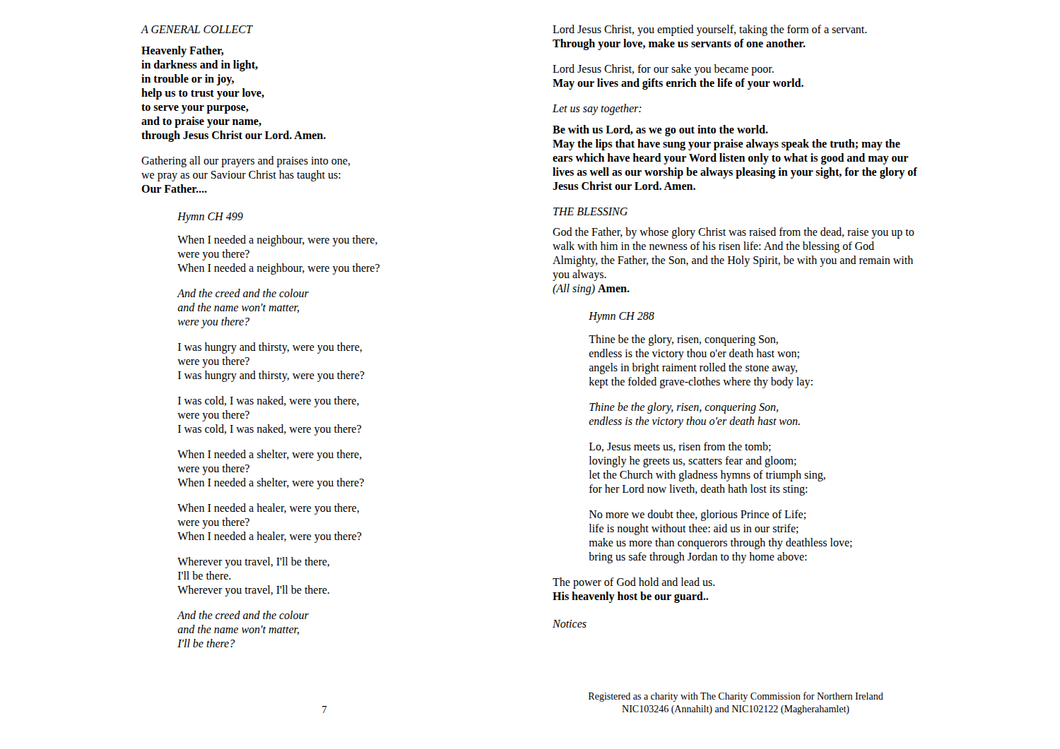A GENERAL COLLECT
Heavenly Father,
in darkness and in light,
in trouble or in joy,
help us to trust your love,
to serve your purpose,
and to praise your name,
through Jesus Christ our Lord. Amen.
Gathering all our prayers and praises into one,
we pray as our Saviour Christ has taught us:
Our Father....
Hymn CH 499
When I needed a neighbour, were you there,
were you there?
When I needed a neighbour, were you there?
And the creed and the colour
and the name won't matter,
were you there?
I was hungry and thirsty, were you there,
were you there?
I was hungry and thirsty, were you there?
I was cold, I was naked, were you there,
were you there?
I was cold, I was naked, were you there?
When I needed a shelter, were you there,
were you there?
When I needed a shelter, were you there?
When I needed a healer, were you there,
were you there?
When I needed a healer, were you there?
Wherever you travel, I'll be there,
I'll be there.
Wherever you travel, I'll be there.
And the creed and the colour
and the name won't matter,
I'll be there?
Lord Jesus Christ, you emptied yourself, taking the form of a servant.
Through your love, make us servants of one another.
Lord Jesus Christ, for our sake you became poor.
May our lives and gifts enrich the life of your world.
Let us say together:
Be with us Lord, as we go out into the world.
May the lips that have sung your praise always speak the truth; may the ears which have heard your Word listen only to what is good and may our lives as well as our worship be always pleasing in your sight, for the glory of Jesus Christ our Lord. Amen.
THE BLESSING
God the Father, by whose glory Christ was raised from the dead, raise you up to walk with him in the newness of his risen life: And the blessing of God Almighty, the Father, the Son, and the Holy Spirit, be with you and remain with you always.
(All sing) Amen.
Hymn CH 288
Thine be the glory, risen, conquering Son,
endless is the victory thou o'er death hast won;
angels in bright raiment rolled the stone away,
kept the folded grave-clothes where thy body lay:
Thine be the glory, risen, conquering Son,
endless is the victory thou o'er death hast won.
Lo, Jesus meets us, risen from the tomb;
lovingly he greets us, scatters fear and gloom;
let the Church with gladness hymns of triumph sing,
for her Lord now liveth, death hath lost its sting:
No more we doubt thee, glorious Prince of Life;
life is nought without thee: aid us in our strife;
make us more than conquerors through thy deathless love;
bring us safe through Jordan to thy home above:
The power of God hold and lead us.
His heavenly host be our guard..
Notices
7
Registered as a charity with The Charity Commission for Northern Ireland
NIC103246 (Annahilt) and NIC102122 (Magherahamlet)